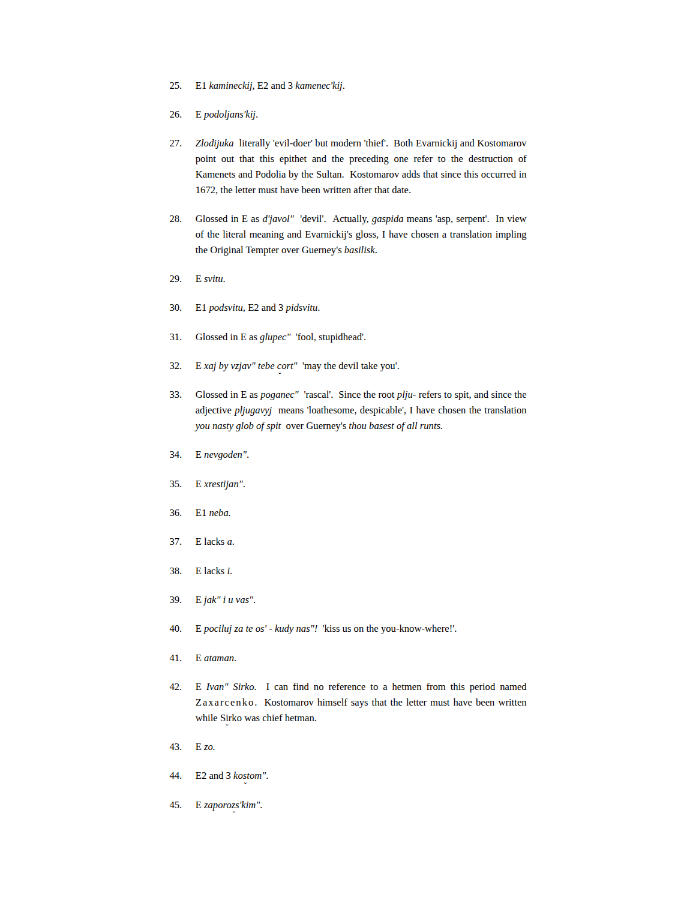25. E1 kamineckij, E2 and 3 kamenec'kij.
26. E podoljans'kij.
27. Zlodijuka literally 'evil-doer' but modern 'thief'. Both Evarnickij and Kostomarov point out that this epithet and the preceding one refer to the destruction of Kamenets and Podolia by the Sultan. Kostomarov adds that since this occurred in 1672, the letter must have been written after that date.
28. Glossed in E as d'javol" 'devil'. Actually, gaspida means 'asp, serpent'. In view of the literal meaning and Evarnickij's gloss, I have chosen a translation impling the Original Tempter over Guerney's basilisk.
29. E svitu.
30. E1 podsvitu, E2 and 3 pidsvitu.
31. Glossed in E as glupec" 'fool, stupidhead'.
32. E xaj by vzjav" tebe cort" 'may the devil take you'.
33. Glossed in E as poganec" 'rascal'. Since the root plju- refers to spit, and since the adjective pljugavyj means 'loathesome, despicable', I have chosen the translation you nasty glob of spit over Guerney's thou basest of all runts.
34. E nevgoden".
35. E xrestijan".
36. E1 neba.
37. E lacks a.
38. E lacks i.
39. E jak" i u vas".
40. E pociluj za te os' - kudy nas"! 'kiss us on the you-know-where!'.
41. E ataman.
42. E Ivan" Sirko. I can find no reference to a hetmen from this period named Zaxarcenko. Kostomarov himself says that the letter must have been written while Sirko was chief hetman.
43. E zo.
44. E2 and 3 kostom".
45. E zaporozs'kim".